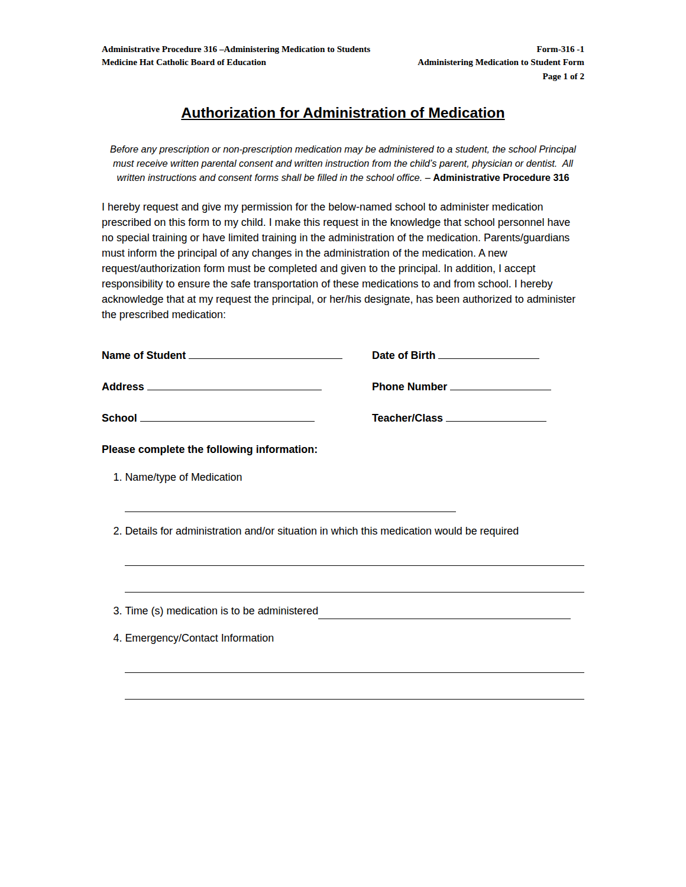Administrative Procedure 316 –Administering Medication to Students
Form-316 -1
Medicine Hat Catholic Board of Education
Administering Medication to Student Form
Page 1 of 2
Authorization for Administration of Medication
Before any prescription or non-prescription medication may be administered to a student, the school Principal must receive written parental consent and written instruction from the child’s parent, physician or dentist. All written instructions and consent forms shall be filled in the school office. – Administrative Procedure 316
I hereby request and give my permission for the below-named school to administer medication prescribed on this form to my child. I make this request in the knowledge that school personnel have no special training or have limited training in the administration of the medication. Parents/guardians must inform the principal of any changes in the administration of the medication. A new request/authorization form must be completed and given to the principal. In addition, I accept responsibility to ensure the safe transportation of these medications to and from school. I hereby acknowledge that at my request the principal, or her/his designate, has been authorized to administer the prescribed medication:
Name of Student
Date of Birth
Address
Phone Number
School
Teacher/Class
Please complete the following information:
Name/type of Medication
Details for administration and/or situation in which this medication would be required
Time (s) medication is to be administered
Emergency/Contact Information